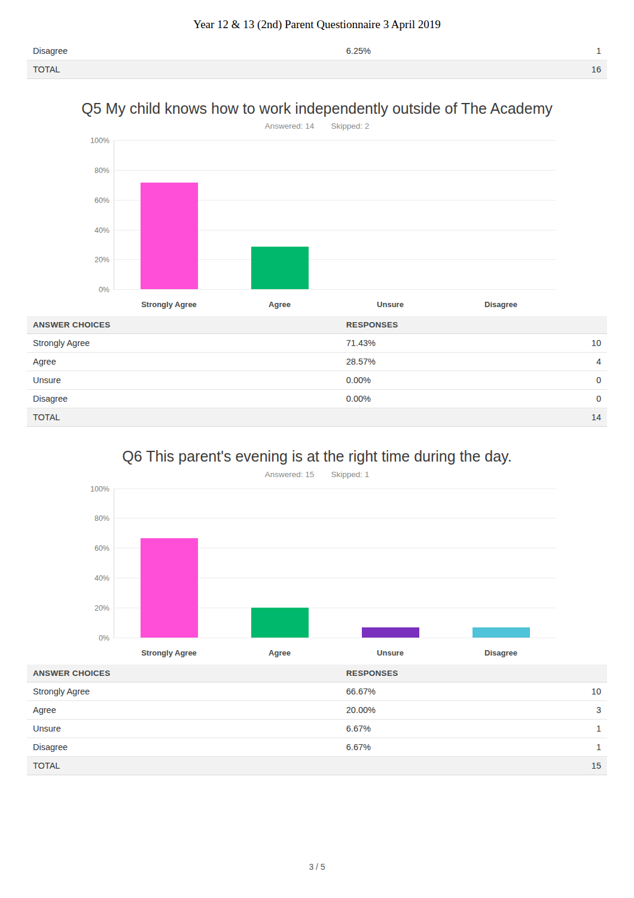Year 12 & 13 (2nd) Parent Questionnaire 3 April 2019
| Disagree | 6.25% | 1 |
| TOTAL | | 16 |
Q5 My child knows how to work independently outside of The Academy
Answered: 14 Skipped: 2
100%
80%
60%
40%
20%
0%
Strongly Agree
Agree
Unsure
Disagree
| ANSWER CHOICES | RESPONSES | |
| --- | --- | --- |
| Strongly Agree | 71.43% | 10 |
| Agree | 28.57% | 4 |
| Unsure | 0.00% | 0 |
| Disagree | 0.00% | 0 |
| TOTAL | | 14 |
Q6 This parent's evening is at the right time during the day.
Answered: 15 Skipped: 1
100%
80%
60%
40%
20%
0%
Strongly Agree
Agree
Unsure
Disagree
| ANSWER CHOICES | RESPONSES | |
| --- | --- | --- |
| Strongly Agree | 66.67% | 10 |
| Agree | 20.00% | 3 |
| Unsure | 6.67% | 1 |
| Disagree | 6.67% | 1 |
| TOTAL | | 15 |
3 / 5